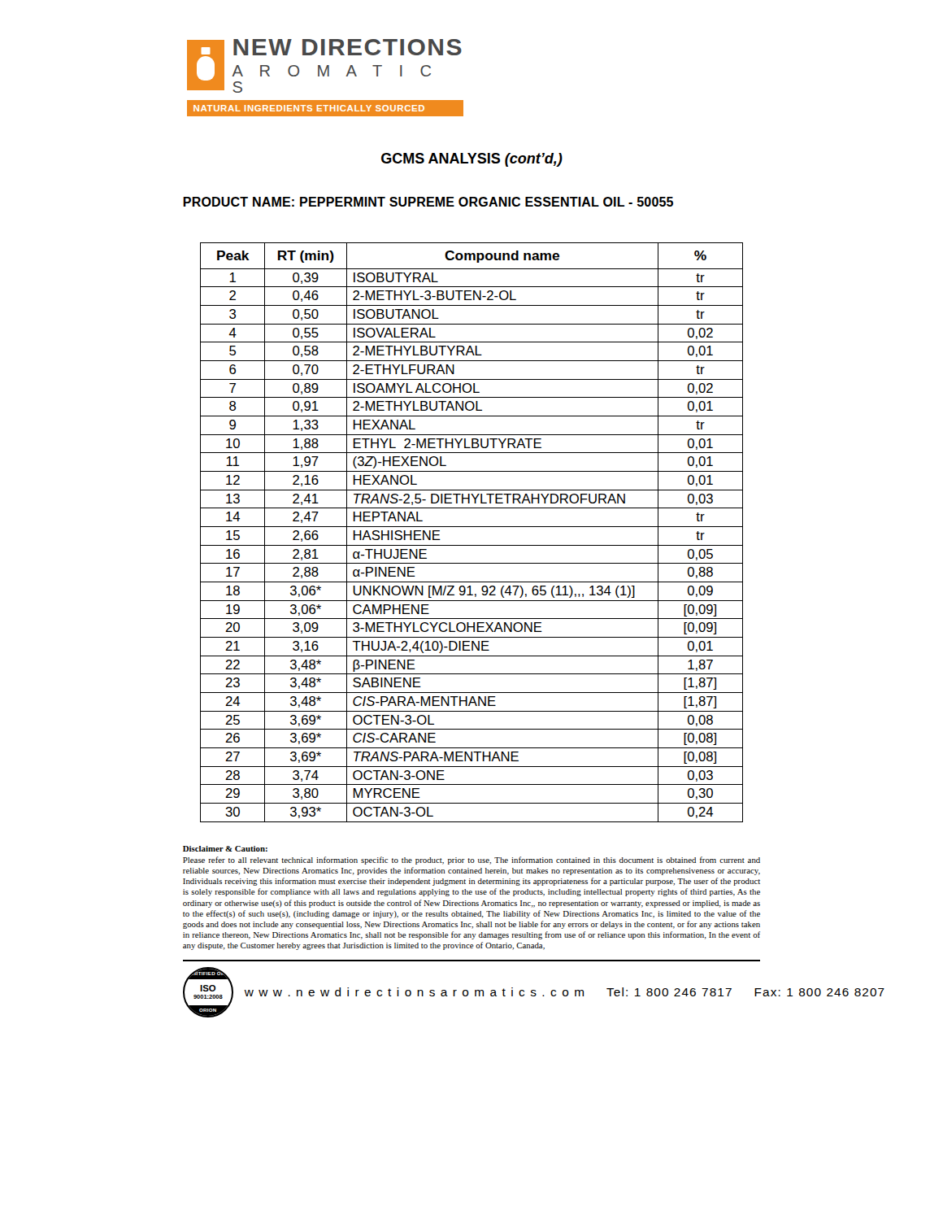NEW DIRECTIONS
A R O M A T I C S
NATURAL INGREDIENTS ETHICALLY SOURCED
GCMS ANALYSIS (cont’d,)
PRODUCT NAME: PEPPERMINT SUPREME ORGANIC ESSENTIAL OIL - 50055
| Peak | RT (min) | Compound name | % |
| --- | --- | --- | --- |
| 1 | 0,39 | ISOBUTYRAL | tr |
| 2 | 0,46 | 2-METHYL-3-BUTEN-2-OL | tr |
| 3 | 0,50 | ISOBUTANOL | tr |
| 4 | 0,55 | ISOVALERAL | 0,02 |
| 5 | 0,58 | 2-METHYLBUTYRAL | 0,01 |
| 6 | 0,70 | 2-ETHYLFURAN | tr |
| 7 | 0,89 | ISOAMYL ALCOHOL | 0,02 |
| 8 | 0,91 | 2-METHYLBUTANOL | 0,01 |
| 9 | 1,33 | HEXANAL | tr |
| 10 | 1,88 | ETHYL 2-METHYLBUTYRATE | 0,01 |
| 11 | 1,97 | (3 Z )-HEXENOL | 0,01 |
| 12 | 2,16 | HEXANOL | 0,01 |
| 13 | 2,41 | TRANS -2,5- DIETHYLTETRAHYDROFURAN | 0,03 |
| 14 | 2,47 | HEPTANAL | tr |
| 15 | 2,66 | HASHISHENE | tr |
| 16 | 2,81 | α-THUJENE | 0,05 |
| 17 | 2,88 | α-PINENE | 0,88 |
| 18 | 3,06* | UNKNOWN [M/Z 91, 92 (47), 65 (11),,, 134 (1)] | 0,09 |
| 19 | 3,06* | CAMPHENE | [0,09] |
| 20 | 3,09 | 3-METHYLCYCLOHEXANONE | [0,09] |
| 21 | 3,16 | THUJA-2,4(10)-DIENE | 0,01 |
| 22 | 3,48* | β-PINENE | 1,87 |
| 23 | 3,48* | SABINENE | [1,87] |
| 24 | 3,48* | CIS -PARA-MENTHANE | [1,87] |
| 25 | 3,69* | OCTEN-3-OL | 0,08 |
| 26 | 3,69* | CIS -CARANE | [0,08] |
| 27 | 3,69* | TRANS -PARA-MENTHANE | [0,08] |
| 28 | 3,74 | OCTAN-3-ONE | 0,03 |
| 29 | 3,80 | MYRCENE | 0,30 |
| 30 | 3,93* | OCTAN-3-OL | 0,24 |
Disclaimer & Caution:
Please refer to all relevant technical information specific to the product, prior to use, The information contained in this document is obtained from current and reliable sources, New Directions Aromatics Inc, provides the information contained herein, but makes no representation as to its comprehensiveness or accuracy, Individuals receiving this information must exercise their independent judgment in determining its appropriateness for a particular purpose, The user of the product is solely responsible for compliance with all laws and regulations applying to the use of the products, including intellectual property rights of third parties, As the ordinary or otherwise use(s) of this product is outside the control of New Directions Aromatics Inc,, no representation or warranty, expressed or implied, is made as to the effect(s) of such use(s), (including damage or injury), or the results obtained, The liability of New Directions Aromatics Inc, is limited to the value of the goods and does not include any consequential loss, New Directions Aromatics Inc, shall not be liable for any errors or delays in the content, or for any actions taken in reliance thereon, New Directions Aromatics Inc, shall not be responsible for any damages resulting from use of or reliance upon this information, In the event of any dispute, the Customer hereby agrees that Jurisdiction is limited to the province of Ontario, Canada,
CERTIFIED ORG
ISO9001:2008
ORION
w w w . n e w d i r e c t i o n s a r o m a t i c s . c o m Tel: 1 800 246 7817 Fax: 1 800 246 8207